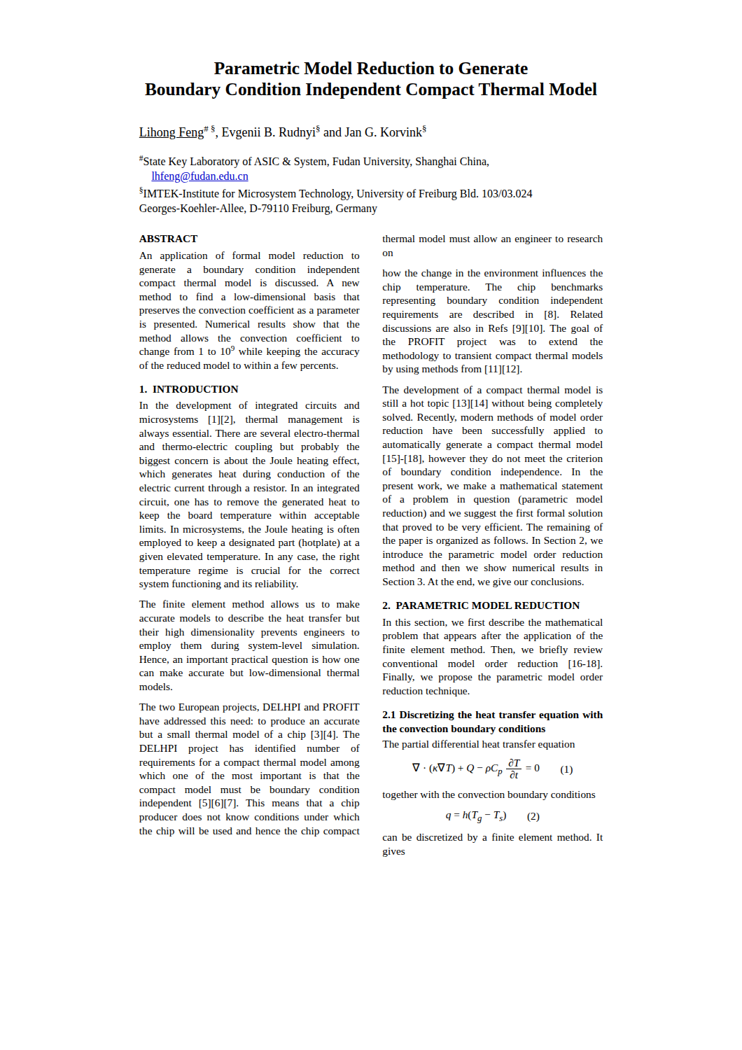Parametric Model Reduction to Generate
Boundary Condition Independent Compact Thermal Model
Lihong Feng# §, Evgenii B. Rudnyi§ and Jan G. Korvink§
#State Key Laboratory of ASIC & System, Fudan University, Shanghai China, lhfeng@fudan.edu.cn
§IMTEK-Institute for Microsystem Technology, University of Freiburg Bld. 103/03.024
Georges-Koehler-Allee, D-79110 Freiburg, Germany
Abstract
An application of formal model reduction to generate a boundary condition independent compact thermal model is discussed. A new method to find a low-dimensional basis that preserves the convection coefficient as a parameter is presented. Numerical results show that the method allows the convection coefficient to change from 1 to 109 while keeping the accuracy of the reduced model to within a few percents.
1. Introduction
In the development of integrated circuits and microsystems [1][2], thermal management is always essential. There are several electro-thermal and thermo-electric coupling but probably the biggest concern is about the Joule heating effect, which generates heat during conduction of the electric current through a resistor. In an integrated circuit, one has to remove the generated heat to keep the board temperature within acceptable limits. In microsystems, the Joule heating is often employed to keep a designated part (hotplate) at a given elevated temperature. In any case, the right temperature regime is crucial for the correct system functioning and its reliability.
The finite element method allows us to make accurate models to describe the heat transfer but their high dimensionality prevents engineers to employ them during system-level simulation. Hence, an important practical question is how one can make accurate but low-dimensional thermal models.
The two European projects, DELHPI and PROFIT have addressed this need: to produce an accurate but a small thermal model of a chip [3][4]. The DELHPI project has identified number of requirements for a compact thermal model among which one of the most important is that the compact model must be boundary condition independent [5][6][7]. This means that a chip producer does not know conditions under which the chip will be used and hence the chip compact thermal model must allow an engineer to research on
how the change in the environment influences the chip temperature. The chip benchmarks representing boundary condition independent requirements are described in [8]. Related discussions are also in Refs [9][10]. The goal of the PROFIT project was to extend the methodology to transient compact thermal models by using methods from [11][12].
The development of a compact thermal model is still a hot topic [13][14] without being completely solved. Recently, modern methods of model order reduction have been successfully applied to automatically generate a compact thermal model [15]-[18], however they do not meet the criterion of boundary condition independence. In the present work, we make a mathematical statement of a problem in question (parametric model reduction) and we suggest the first formal solution that proved to be very efficient. The remaining of the paper is organized as follows. In Section 2, we introduce the parametric model order reduction method and then we show numerical results in Section 3. At the end, we give our conclusions.
2. Parametric Model Reduction
In this section, we first describe the mathematical problem that appears after the application of the finite element method. Then, we briefly review conventional model order reduction [16-18]. Finally, we propose the parametric model order reduction technique.
2.1 Discretizing the heat transfer equation with the convection boundary conditions
The partial differential heat transfer equation
∇ · (κ∇T) + Q − ρCp ∂T∂t = 0 (1)
together with the convection boundary conditions
q = h(Tg − Ts) (2)
can be discretized by a finite element method. It gives